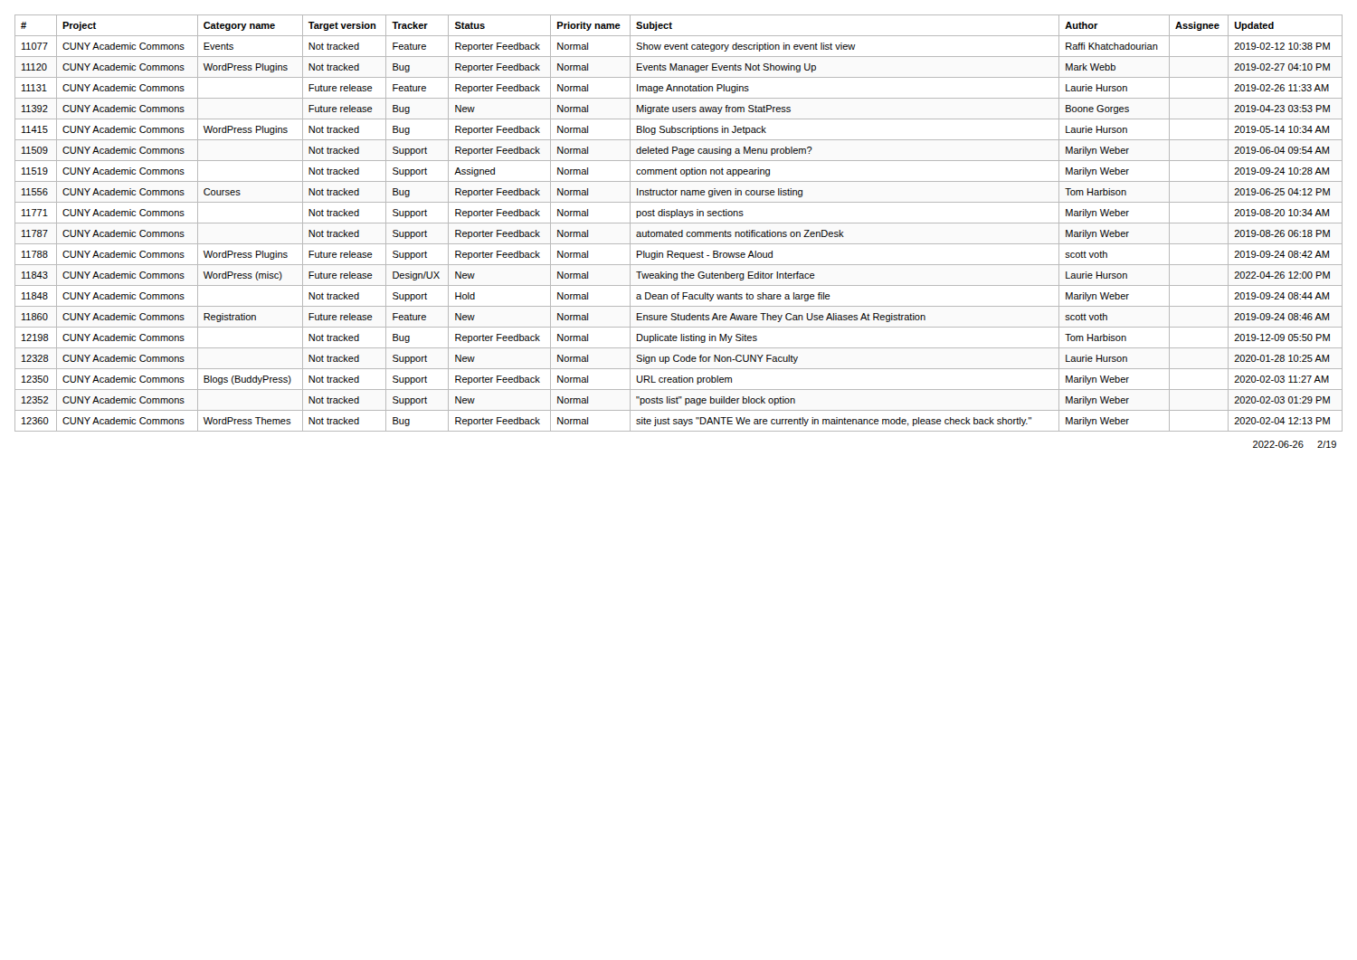Issue tracker listing
| # | Project | Category name | Target version | Tracker | Status | Priority name | Subject | Author | Assignee | Updated |
| --- | --- | --- | --- | --- | --- | --- | --- | --- | --- | --- |
| 11077 | CUNY Academic Commons | Events | Not tracked | Feature | Reporter Feedback | Normal | Show event category description in event list view | Raffi Khatchadourian | | 2019-02-12 10:38 PM |
| 11120 | CUNY Academic Commons | WordPress Plugins | Not tracked | Bug | Reporter Feedback | Normal | Events Manager Events Not Showing Up | Mark Webb | | 2019-02-27 04:10 PM |
| 11131 | CUNY Academic Commons | | Future release | Feature | Reporter Feedback | Normal | Image Annotation Plugins | Laurie Hurson | | 2019-02-26 11:33 AM |
| 11392 | CUNY Academic Commons | | Future release | Bug | New | Normal | Migrate users away from StatPress | Boone Gorges | | 2019-04-23 03:53 PM |
| 11415 | CUNY Academic Commons | WordPress Plugins | Not tracked | Bug | Reporter Feedback | Normal | Blog Subscriptions in Jetpack | Laurie Hurson | | 2019-05-14 10:34 AM |
| 11509 | CUNY Academic Commons | | Not tracked | Support | Reporter Feedback | Normal | deleted Page causing a Menu problem? | Marilyn Weber | | 2019-06-04 09:54 AM |
| 11519 | CUNY Academic Commons | | Not tracked | Support | Assigned | Normal | comment option not appearing | Marilyn Weber | | 2019-09-24 10:28 AM |
| 11556 | CUNY Academic Commons | Courses | Not tracked | Bug | Reporter Feedback | Normal | Instructor name given in course listing | Tom Harbison | | 2019-06-25 04:12 PM |
| 11771 | CUNY Academic Commons | | Not tracked | Support | Reporter Feedback | Normal | post displays in sections | Marilyn Weber | | 2019-08-20 10:34 AM |
| 11787 | CUNY Academic Commons | | Not tracked | Support | Reporter Feedback | Normal | automated comments notifications on ZenDesk | Marilyn Weber | | 2019-08-26 06:18 PM |
| 11788 | CUNY Academic Commons | WordPress Plugins | Future release | Support | Reporter Feedback | Normal | Plugin Request - Browse Aloud | scott voth | | 2019-09-24 08:42 AM |
| 11843 | CUNY Academic Commons | WordPress (misc) | Future release | Design/UX | New | Normal | Tweaking the Gutenberg Editor Interface | Laurie Hurson | | 2022-04-26 12:00 PM |
| 11848 | CUNY Academic Commons | | Not tracked | Support | Hold | Normal | a Dean of Faculty wants to share a large file | Marilyn Weber | | 2019-09-24 08:44 AM |
| 11860 | CUNY Academic Commons | Registration | Future release | Feature | New | Normal | Ensure Students Are Aware They Can Use Aliases At Registration | scott voth | | 2019-09-24 08:46 AM |
| 12198 | CUNY Academic Commons | | Not tracked | Bug | Reporter Feedback | Normal | Duplicate listing in My Sites | Tom Harbison | | 2019-12-09 05:50 PM |
| 12328 | CUNY Academic Commons | | Not tracked | Support | New | Normal | Sign up Code for Non-CUNY Faculty | Laurie Hurson | | 2020-01-28 10:25 AM |
| 12350 | CUNY Academic Commons | Blogs (BuddyPress) | Not tracked | Support | Reporter Feedback | Normal | URL creation problem | Marilyn Weber | | 2020-02-03 11:27 AM |
| 12352 | CUNY Academic Commons | | Not tracked | Support | New | Normal | "posts list" page builder block option | Marilyn Weber | | 2020-02-03 01:29 PM |
| 12360 | CUNY Academic Commons | WordPress Themes | Not tracked | Bug | Reporter Feedback | Normal | site just says "DANTE We are currently in maintenance mode, please check back shortly." | Marilyn Weber | | 2020-02-04 12:13 PM |
| 2022-06-26 2/19 |